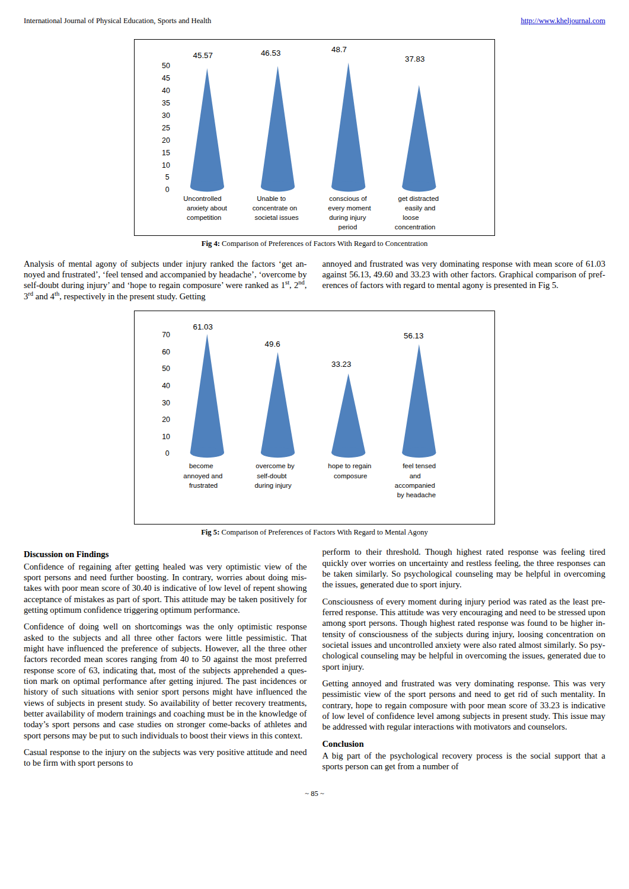International Journal of Physical Education, Sports and Health http://www.kheljournal.com
Fig 4: Comparison of Preferences of Factors With Regard to Concentration
Analysis of mental agony of subjects under injury ranked the factors ‘get annoyed and frustrated’, ‘feel tensed and accompanied by headache’, ‘overcome by self-doubt during injury’ and ‘hope to regain composure’ were ranked as 1st, 2nd, 3rd and 4th, respectively in the present study. Getting
annoyed and frustrated was very dominating response with mean score of 61.03 against 56.13, 49.60 and 33.23 with other factors. Graphical comparison of preferences of factors with regard to mental agony is presented in Fig 5.
Fig 5: Comparison of Preferences of Factors With Regard to Mental Agony
Discussion on Findings
Confidence of regaining after getting healed was very optimistic view of the sport persons and need further boosting. In contrary, worries about doing mistakes with poor mean score of 30.40 is indicative of low level of repent showing acceptance of mistakes as part of sport. This attitude may be taken positively for getting optimum confidence triggering optimum performance.
Confidence of doing well on shortcomings was the only optimistic response asked to the subjects and all three other factors were little pessimistic. That might have influenced the preference of subjects. However, all the three other factors recorded mean scores ranging from 40 to 50 against the most preferred response score of 63, indicating that, most of the subjects apprehended a question mark on optimal performance after getting injured. The past incidences or history of such situations with senior sport persons might have influenced the views of subjects in present study. So availability of better recovery treatments, better availability of modern trainings and coaching must be in the knowledge of today’s sport persons and case studies on stronger come-backs of athletes and sport persons may be put to such individuals to boost their views in this context.
Casual response to the injury on the subjects was very positive attitude and need to be firm with sport persons to
perform to their threshold. Though highest rated response was feeling tired quickly over worries on uncertainty and restless feeling, the three responses can be taken similarly. So psychological counseling may be helpful in overcoming the issues, generated due to sport injury.
Consciousness of every moment during injury period was rated as the least preferred response. This attitude was very encouraging and need to be stressed upon among sport persons. Though highest rated response was found to be higher intensity of consciousness of the subjects during injury, loosing concentration on societal issues and uncontrolled anxiety were also rated almost similarly. So psychological counseling may be helpful in overcoming the issues, generated due to sport injury.
Getting annoyed and frustrated was very dominating response. This was very pessimistic view of the sport persons and need to get rid of such mentality. In contrary, hope to regain composure with poor mean score of 33.23 is indicative of low level of confidence level among subjects in present study. This issue may be addressed with regular interactions with motivators and counselors.
Conclusion
A big part of the psychological recovery process is the social support that a sports person can get from a number of
~ 85 ~